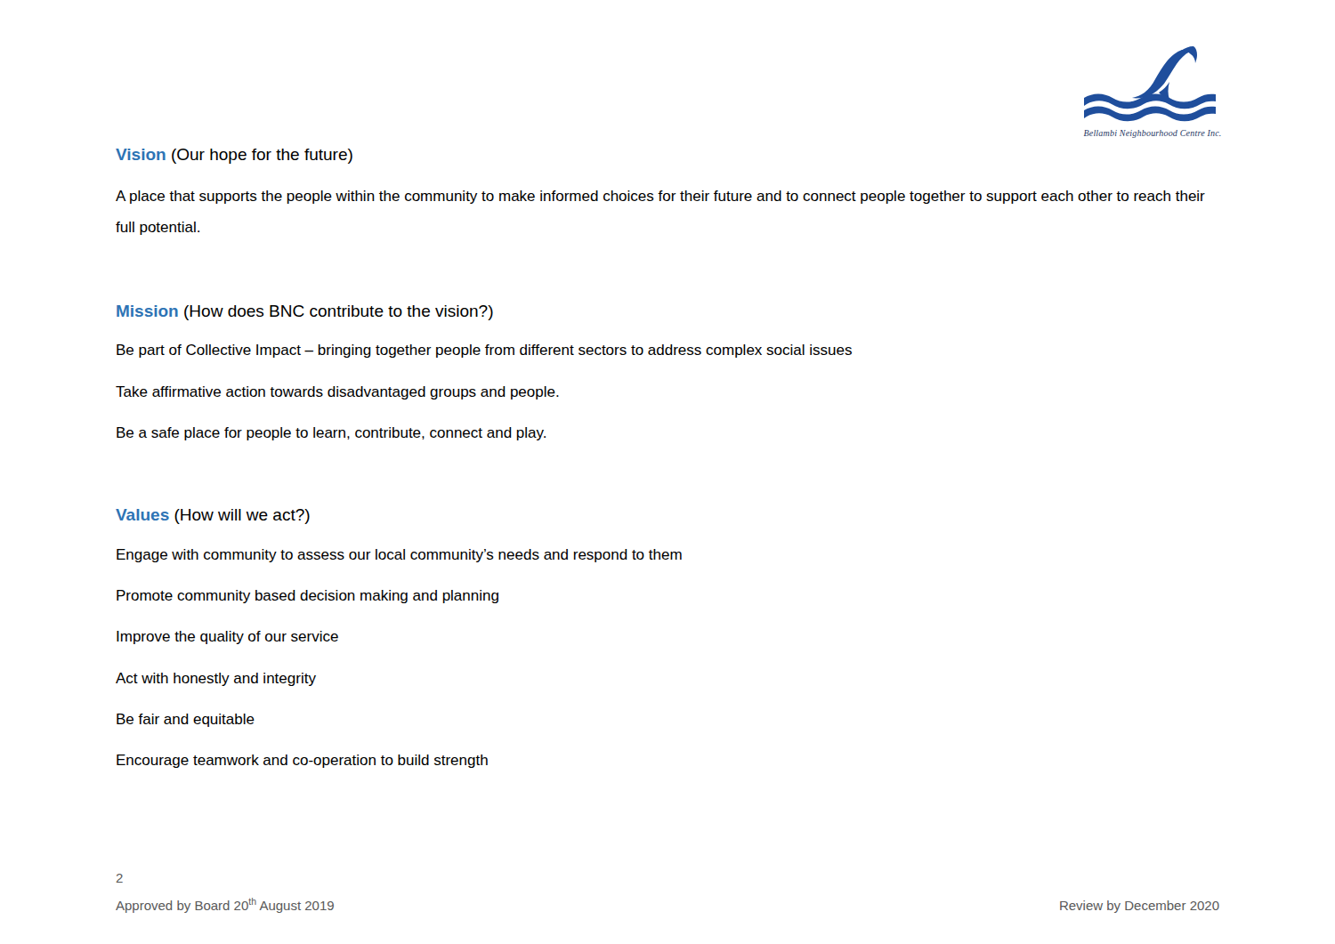Bellambi Neighbourhood Centre Inc.
Vision (Our hope for the future)
A place that supports the people within the community to make informed choices for their future and to connect people together to support each other to reach their full potential.
Mission (How does BNC contribute to the vision?)
Be part of Collective Impact – bringing together people from different sectors to address complex social issues
Take affirmative action towards disadvantaged groups and people.
Be a safe place for people to learn, contribute, connect and play.
Values (How will we act?)
Engage with community to assess our local community’s needs and respond to them
Promote community based decision making and planning
Improve the quality of our service
Act with honestly and integrity
Be fair and equitable
Encourage teamwork and co-operation to build strength
2
Approved by Board 20th August 2019 Review by December 2020